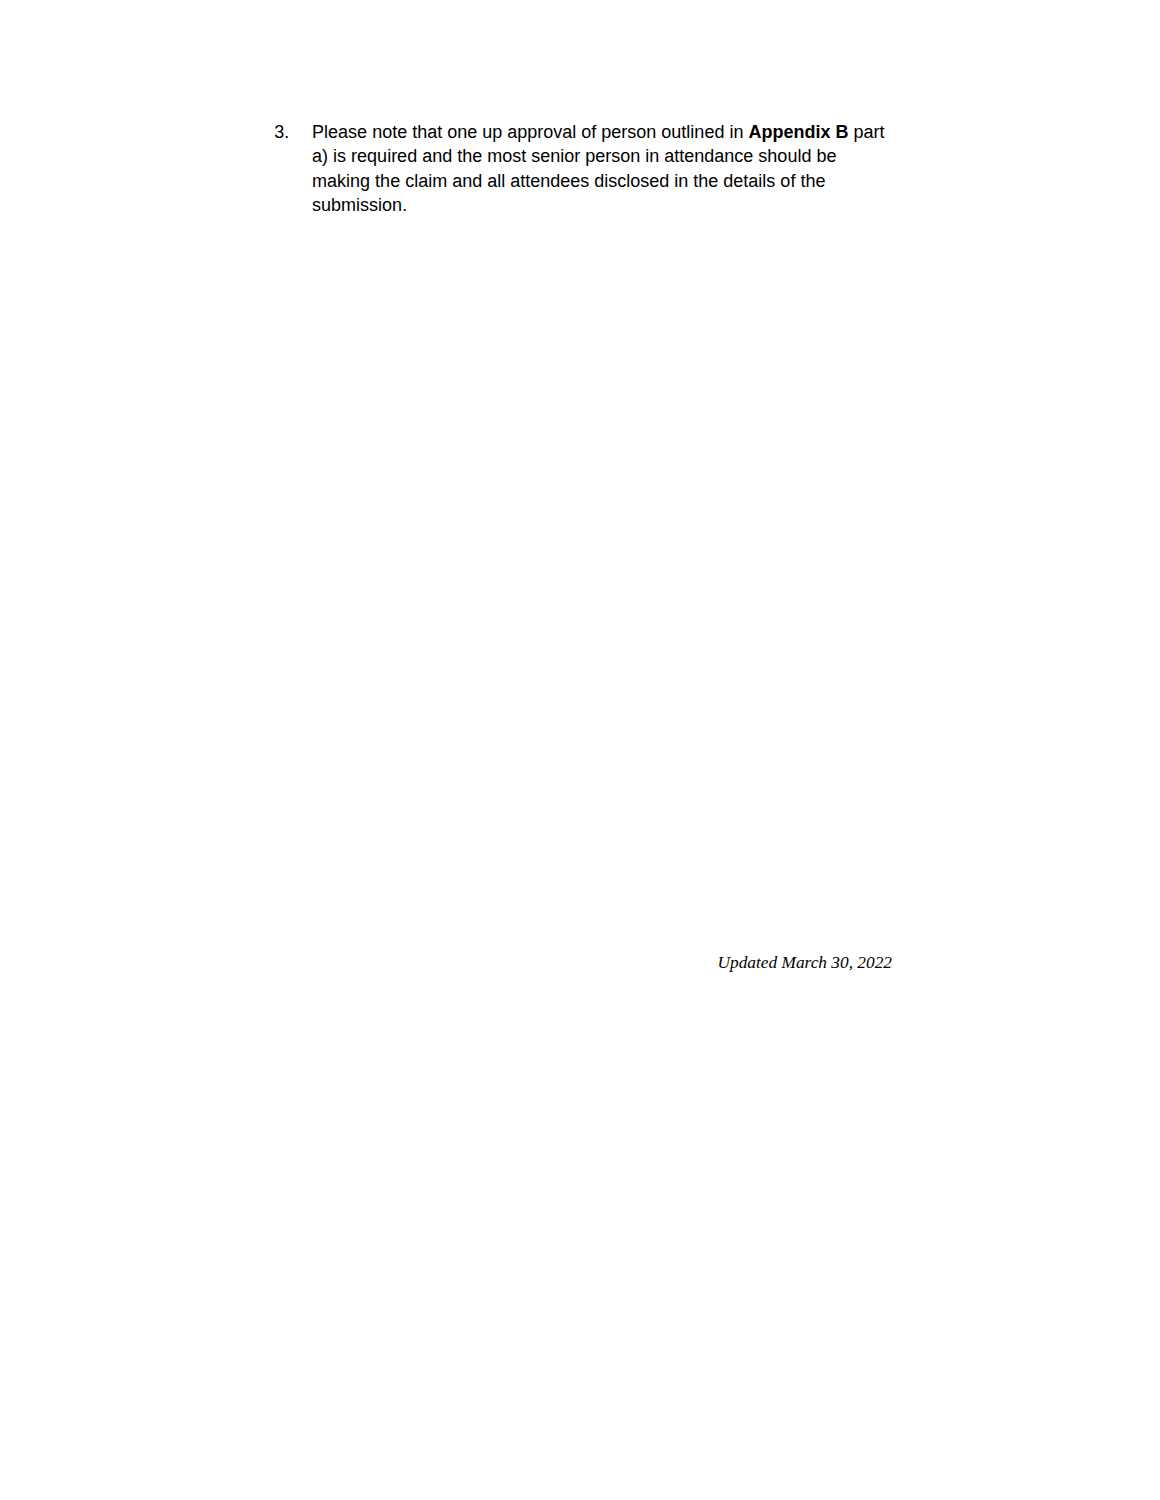3. Please note that one up approval of person outlined in Appendix B part a) is required and the most senior person in attendance should be making the claim and all attendees disclosed in the details of the submission.
Updated March 30, 2022